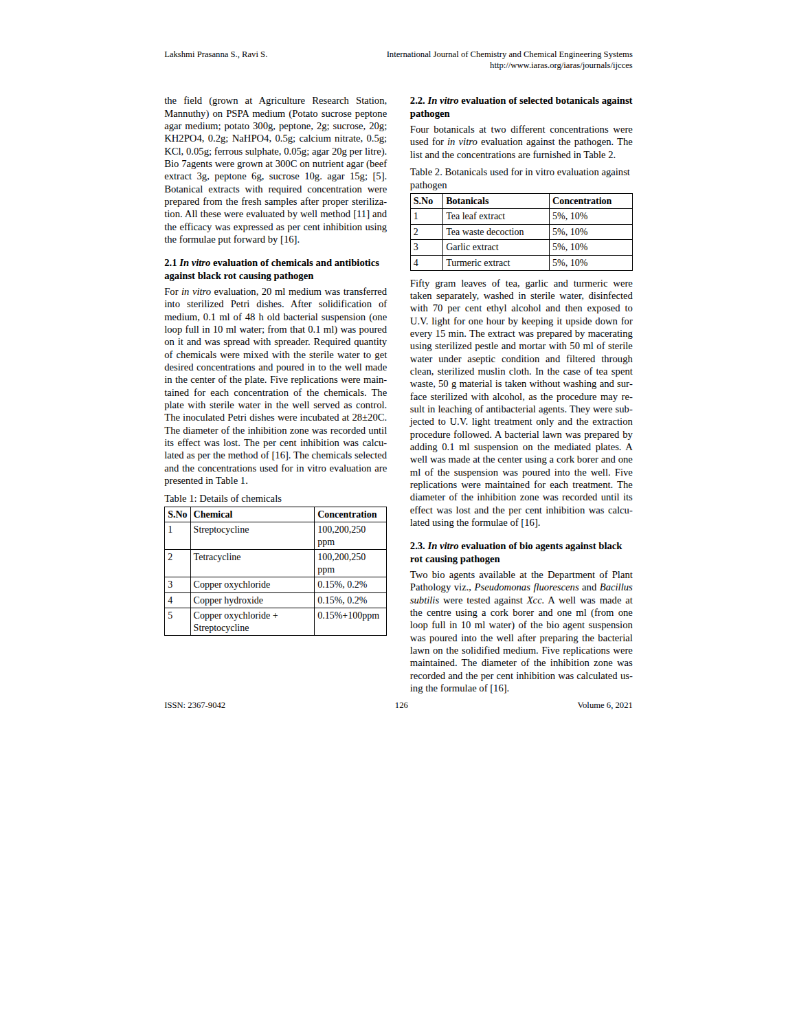Lakshmi Prasanna S., Ravi S.
International Journal of Chemistry and Chemical Engineering Systems http://www.iaras.org/iaras/journals/ijcces
the field (grown at Agriculture Research Station, Mannuthy) on PSPA medium (Potato sucrose peptone agar medium; potato 300g, peptone, 2g; sucrose, 20g; KH2PO4, 0.2g; NaHPO4, 0.5g; calcium nitrate, 0.5g; KCl, 0.05g; ferrous sulphate, 0.05g; agar 20g per litre). Bio 7agents were grown at 300C on nutrient agar (beef extract 3g, peptone 6g, sucrose 10g. agar 15g; [5]. Botanical extracts with required concentration were prepared from the fresh samples after proper sterilization. All these were evaluated by well method [11] and the efficacy was expressed as per cent inhibition using the formulae put forward by [16].
2.1 In vitro evaluation of chemicals and antibiotics against black rot causing pathogen
For in vitro evaluation, 20 ml medium was transferred into sterilized Petri dishes. After solidification of medium, 0.1 ml of 48 h old bacterial suspension (one loop full in 10 ml water; from that 0.1 ml) was poured on it and was spread with spreader. Required quantity of chemicals were mixed with the sterile water to get desired concentrations and poured in to the well made in the center of the plate. Five replications were maintained for each concentration of the chemicals. The plate with sterile water in the well served as control. The inoculated Petri dishes were incubated at 28±20C. The diameter of the inhibition zone was recorded until its effect was lost. The per cent inhibition was calculated as per the method of [16]. The chemicals selected and the concentrations used for in vitro evaluation are presented in Table 1.
Table 1: Details of chemicals
| S.No | Chemical | Concentration |
| --- | --- | --- |
| 1 | Streptocycline | 100,200,250 ppm |
| 2 | Tetracycline | 100,200,250 ppm |
| 3 | Copper oxychloride | 0.15%, 0.2% |
| 4 | Copper hydroxide | 0.15%, 0.2% |
| 5 | Copper oxychloride + Streptocycline | 0.15%+100ppm |
2.2. In vitro evaluation of selected botanicals against pathogen
Four botanicals at two different concentrations were used for in vitro evaluation against the pathogen. The list and the concentrations are furnished in Table 2.
Table 2. Botanicals used for in vitro evaluation against pathogen
| S.No | Botanicals | Concentration |
| --- | --- | --- |
| 1 | Tea leaf extract | 5%, 10% |
| 2 | Tea waste decoction | 5%, 10% |
| 3 | Garlic extract | 5%, 10% |
| 4 | Turmeric extract | 5%, 10% |
Fifty gram leaves of tea, garlic and turmeric were taken separately, washed in sterile water, disinfected with 70 per cent ethyl alcohol and then exposed to U.V. light for one hour by keeping it upside down for every 15 min. The extract was prepared by macerating using sterilized pestle and mortar with 50 ml of sterile water under aseptic condition and filtered through clean, sterilized muslin cloth. In the case of tea spent waste, 50 g material is taken without washing and surface sterilized with alcohol, as the procedure may result in leaching of antibacterial agents. They were subjected to U.V. light treatment only and the extraction procedure followed. A bacterial lawn was prepared by adding 0.1 ml suspension on the mediated plates. A well was made at the center using a cork borer and one ml of the suspension was poured into the well. Five replications were maintained for each treatment. The diameter of the inhibition zone was recorded until its effect was lost and the per cent inhibition was calculated using the formulae of [16].
2.3. In vitro evaluation of bio agents against black rot causing pathogen
Two bio agents available at the Department of Plant Pathology viz., Pseudomonas fluorescens and Bacillus subtilis were tested against Xcc. A well was made at the centre using a cork borer and one ml (from one loop full in 10 ml water) of the bio agent suspension was poured into the well after preparing the bacterial lawn on the solidified medium. Five replications were maintained. The diameter of the inhibition zone was recorded and the per cent inhibition was calculated using the formulae of [16].
ISSN: 2367-9042 Volume 6, 2021
126